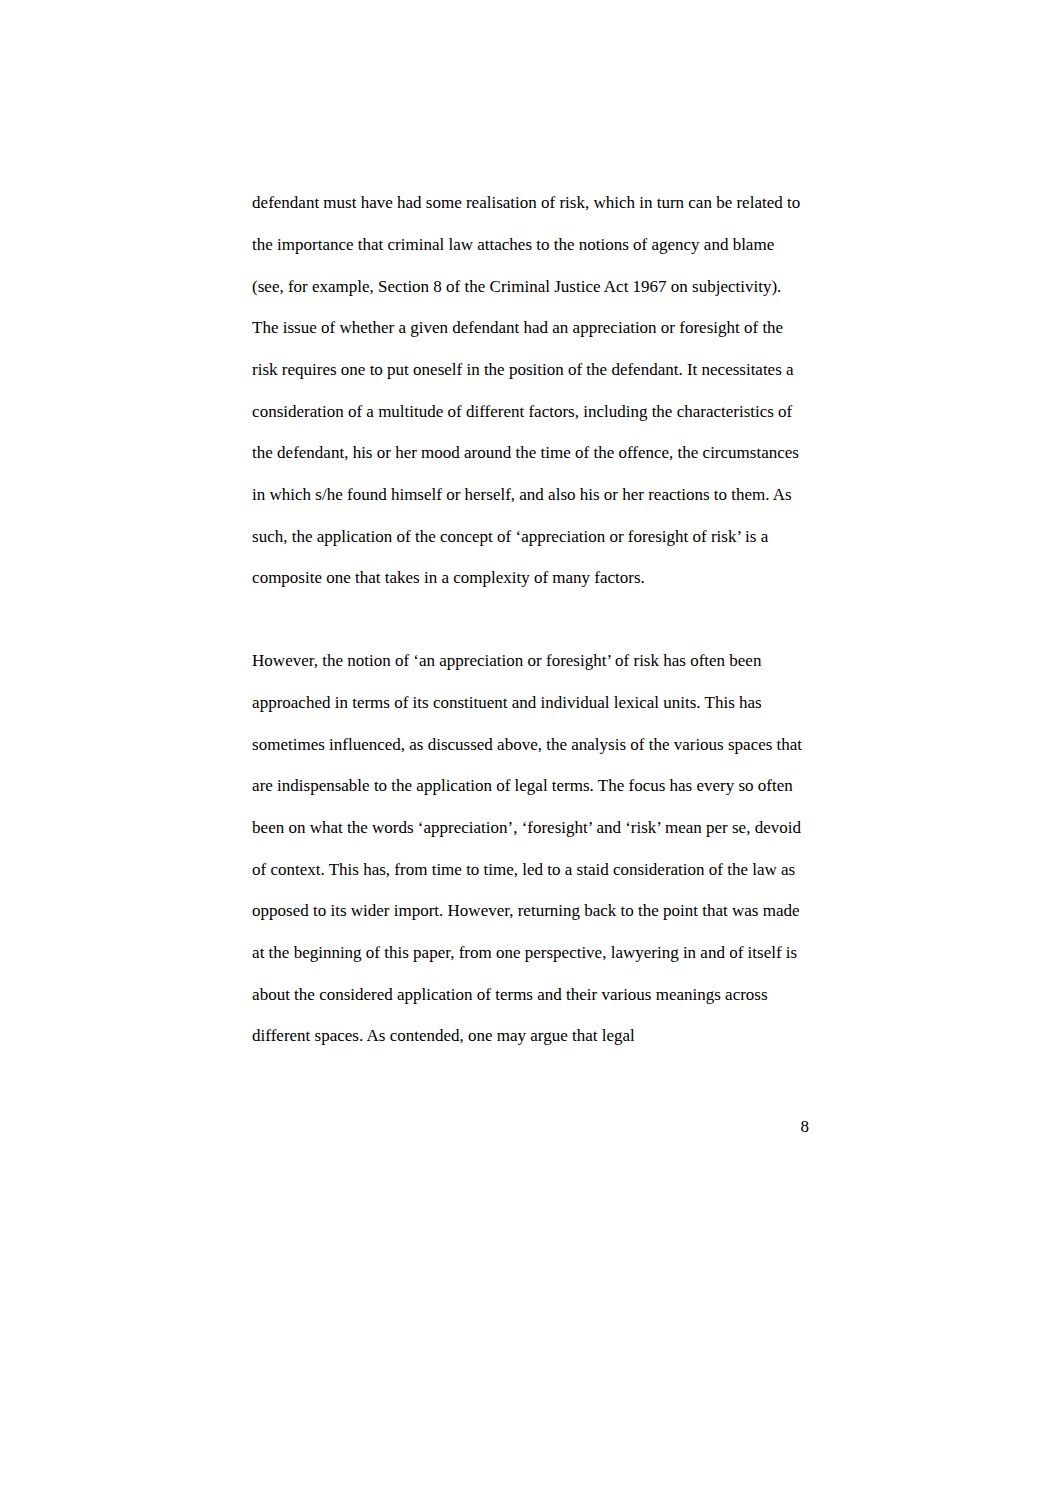defendant must have had some realisation of risk, which in turn can be related to the importance that criminal law attaches to the notions of agency and blame (see, for example, Section 8 of the Criminal Justice Act 1967 on subjectivity). The issue of whether a given defendant had an appreciation or foresight of the risk requires one to put oneself in the position of the defendant. It necessitates a consideration of a multitude of different factors, including the characteristics of the defendant, his or her mood around the time of the offence, the circumstances in which s/he found himself or herself, and also his or her reactions to them. As such, the application of the concept of ‘appreciation or foresight of risk’ is a composite one that takes in a complexity of many factors.
However, the notion of ‘an appreciation or foresight’ of risk has often been approached in terms of its constituent and individual lexical units. This has sometimes influenced, as discussed above, the analysis of the various spaces that are indispensable to the application of legal terms. The focus has every so often been on what the words ‘appreciation’, ‘foresight’ and ‘risk’ mean per se, devoid of context. This has, from time to time, led to a staid consideration of the law as opposed to its wider import. However, returning back to the point that was made at the beginning of this paper, from one perspective, lawyering in and of itself is about the considered application of terms and their various meanings across different spaces. As contended, one may argue that legal
8